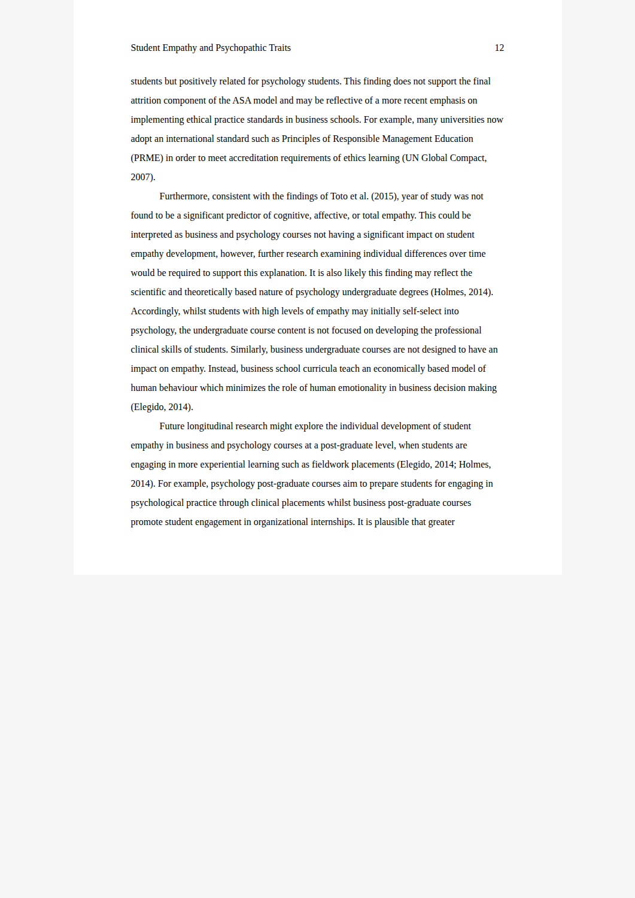Student Empathy and Psychopathic Traits 12
students but positively related for psychology students. This finding does not support the final attrition component of the ASA model and may be reflective of a more recent emphasis on implementing ethical practice standards in business schools. For example, many universities now adopt an international standard such as Principles of Responsible Management Education (PRME) in order to meet accreditation requirements of ethics learning (UN Global Compact, 2007).
Furthermore, consistent with the findings of Toto et al. (2015), year of study was not found to be a significant predictor of cognitive, affective, or total empathy. This could be interpreted as business and psychology courses not having a significant impact on student empathy development, however, further research examining individual differences over time would be required to support this explanation. It is also likely this finding may reflect the scientific and theoretically based nature of psychology undergraduate degrees (Holmes, 2014). Accordingly, whilst students with high levels of empathy may initially self-select into psychology, the undergraduate course content is not focused on developing the professional clinical skills of students. Similarly, business undergraduate courses are not designed to have an impact on empathy. Instead, business school curricula teach an economically based model of human behaviour which minimizes the role of human emotionality in business decision making (Elegido, 2014).
Future longitudinal research might explore the individual development of student empathy in business and psychology courses at a post-graduate level, when students are engaging in more experiential learning such as fieldwork placements (Elegido, 2014; Holmes, 2014). For example, psychology post-graduate courses aim to prepare students for engaging in psychological practice through clinical placements whilst business post-graduate courses promote student engagement in organizational internships. It is plausible that greater